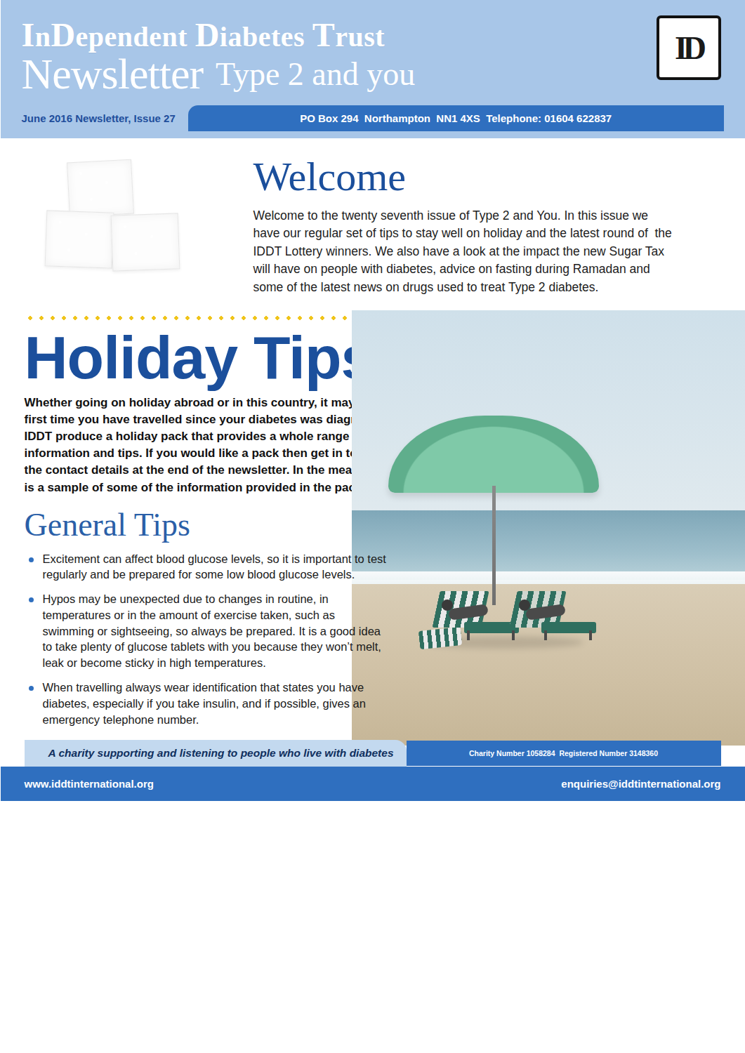ID
InDependent Diabetes Trust
Newsletter Type 2 and you
June 2016 Newsletter, Issue 27
PO Box 294 Northampton NN1 4XS Telephone: 01604 622837
Welcome
Welcome to the twenty seventh issue of Type 2 and You. In this issue we have our regular set of tips to stay well on holiday and the latest round of the IDDT Lottery winners. We also have a look at the impact the new Sugar Tax will have on people with diabetes, advice on fasting during Ramadan and some of the latest news on drugs used to treat Type 2 diabetes.
Holiday Tips…
Whether going on holiday abroad or in this country, it may be the first time you have travelled since your diabetes was diagnosed. IDDT produce a holiday pack that provides a whole range of information and tips. If you would like a pack then get in touch using the contact details at the end of the newsletter. In the meantime, here is a sample of some of the information provided in the pack.
General Tips
Excitement can affect blood glucose levels, so it is important to test regularly and be prepared for some low blood glucose levels.
Hypos may be unexpected due to changes in routine, in temperatures or in the amount of exercise taken, such as swimming or sightseeing, so always be prepared. It is a good idea to take plenty of glucose tablets with you because they won’t melt, leak or become sticky in high temperatures.
When travelling always wear identification that states you have diabetes, especially if you take insulin, and if possible, gives an emergency telephone number.
A charity supporting and listening to people who live with diabetes
Charity Number 1058284 Registered Number 3148360
www.iddtinternational.org enquiries@iddtinternational.org